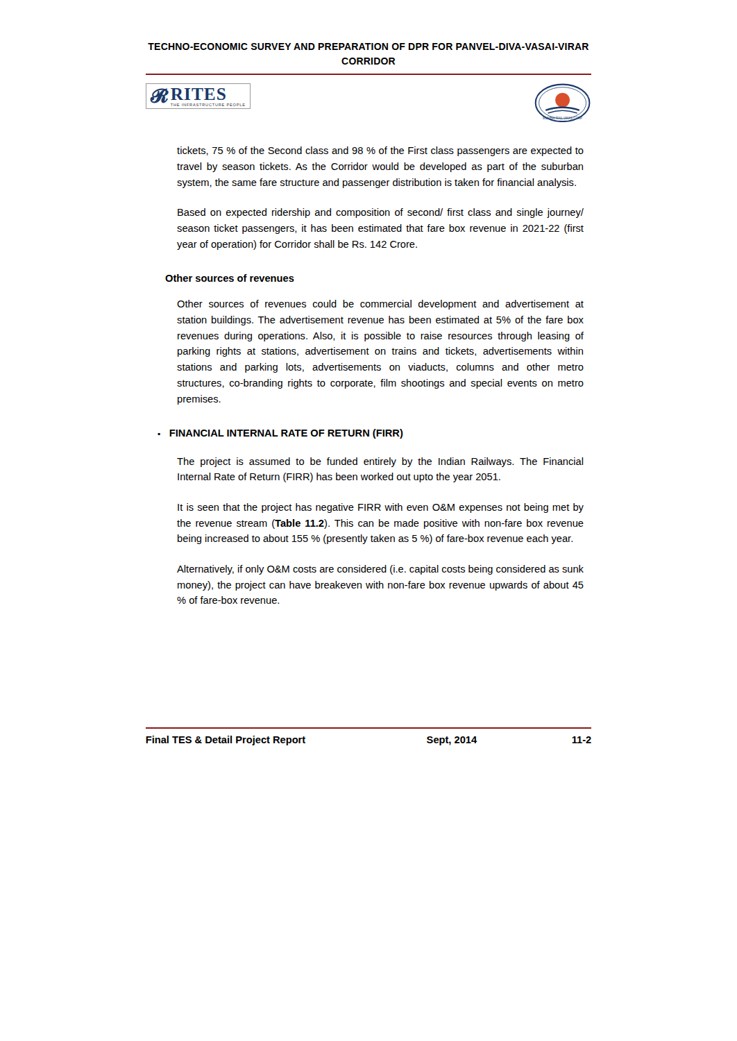TECHNO-ECONOMIC SURVEY AND PREPARATION OF DPR FOR PANVEL-DIVA-VASAI-VIRAR CORRIDOR
𝓡 RITES THE INFRASTRUCTURE PEOPLE
MUMBAI RAIL VIKAS CORP
tickets, 75 % of the Second class and 98 % of the First class passengers are expected to travel by season tickets. As the Corridor would be developed as part of the suburban system, the same fare structure and passenger distribution is taken for financial analysis.
Based on expected ridership and composition of second/ first class and single journey/ season ticket passengers, it has been estimated that fare box revenue in 2021-22 (first year of operation) for Corridor shall be Rs. 142 Crore.
Other sources of revenues
Other sources of revenues could be commercial development and advertisement at station buildings. The advertisement revenue has been estimated at 5% of the fare box revenues during operations. Also, it is possible to raise resources through leasing of parking rights at stations, advertisement on trains and tickets, advertisements within stations and parking lots, advertisements on viaducts, columns and other metro structures, co-branding rights to corporate, film shootings and special events on metro premises.
▪FINANCIAL INTERNAL RATE OF RETURN (FIRR)
The project is assumed to be funded entirely by the Indian Railways. The Financial Internal Rate of Return (FIRR) has been worked out upto the year 2051.
It is seen that the project has negative FIRR with even O&M expenses not being met by the revenue stream (Table 11.2). This can be made positive with non-fare box revenue being increased to about 155 % (presently taken as 5 %) of fare-box revenue each year.
Alternatively, if only O&M costs are considered (i.e. capital costs being considered as sunk money), the project can have breakeven with non-fare box revenue upwards of about 45 % of fare-box revenue.
Final TES & Detail Project Report Sept, 2014 11-2